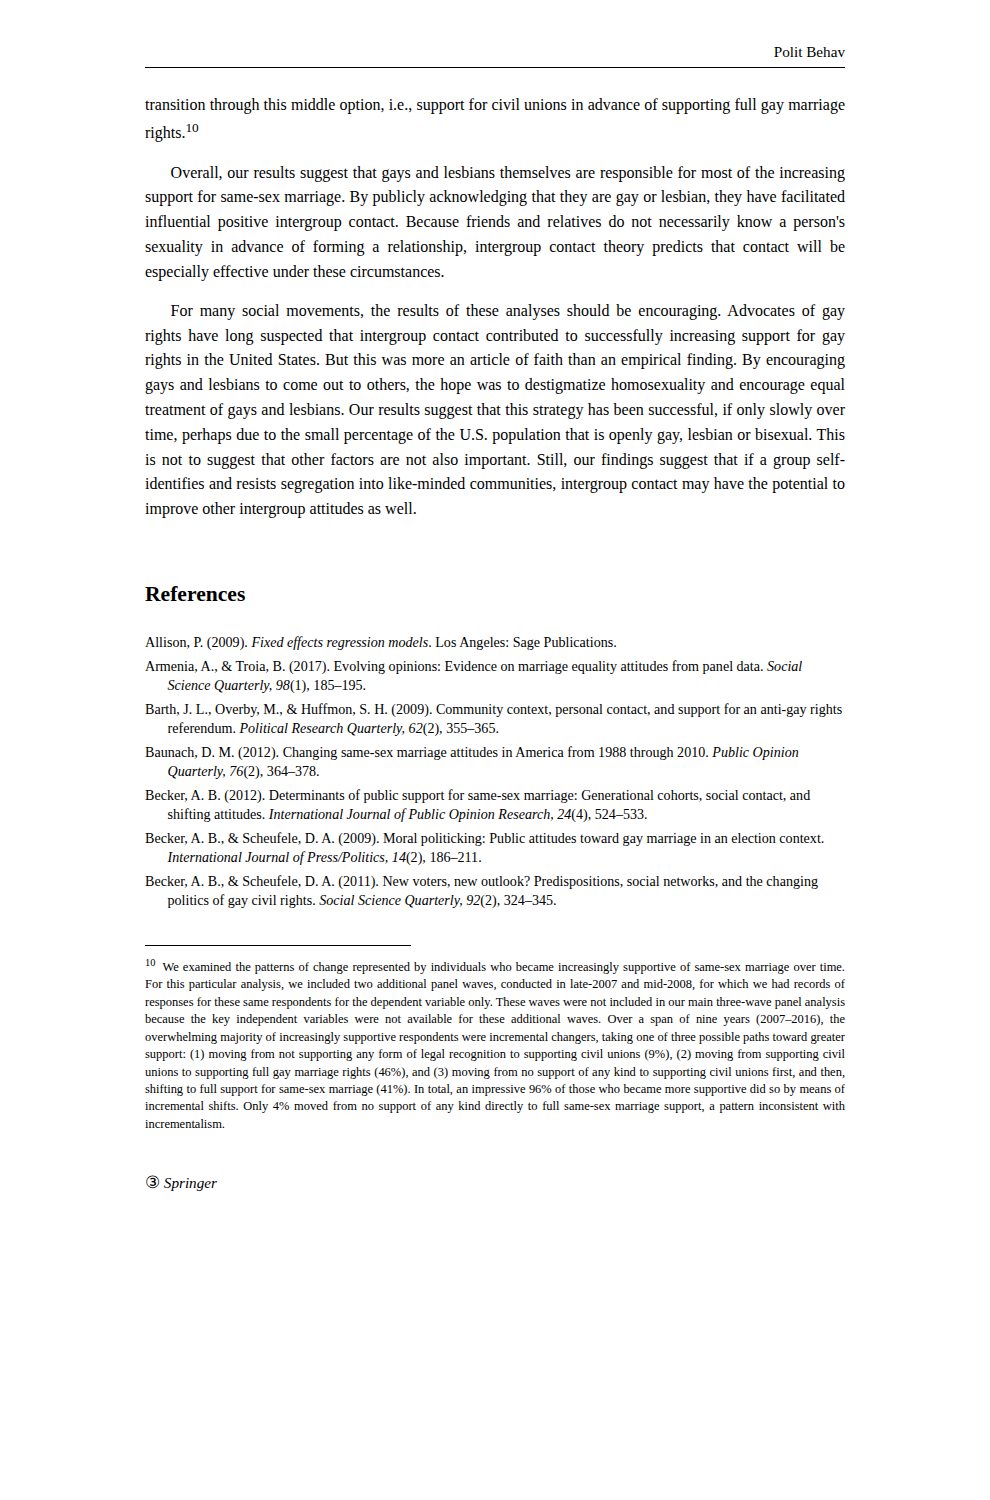Polit Behav
transition through this middle option, i.e., support for civil unions in advance of supporting full gay marriage rights.10
Overall, our results suggest that gays and lesbians themselves are responsible for most of the increasing support for same-sex marriage. By publicly acknowledging that they are gay or lesbian, they have facilitated influential positive intergroup contact. Because friends and relatives do not necessarily know a person's sexuality in advance of forming a relationship, intergroup contact theory predicts that contact will be especially effective under these circumstances.
For many social movements, the results of these analyses should be encouraging. Advocates of gay rights have long suspected that intergroup contact contributed to successfully increasing support for gay rights in the United States. But this was more an article of faith than an empirical finding. By encouraging gays and lesbians to come out to others, the hope was to destigmatize homosexuality and encourage equal treatment of gays and lesbians. Our results suggest that this strategy has been successful, if only slowly over time, perhaps due to the small percentage of the U.S. population that is openly gay, lesbian or bisexual. This is not to suggest that other factors are not also important. Still, our findings suggest that if a group self-identifies and resists segregation into like-minded communities, intergroup contact may have the potential to improve other intergroup attitudes as well.
References
Allison, P. (2009). Fixed effects regression models. Los Angeles: Sage Publications.
Armenia, A., & Troia, B. (2017). Evolving opinions: Evidence on marriage equality attitudes from panel data. Social Science Quarterly, 98(1), 185–195.
Barth, J. L., Overby, M., & Huffmon, S. H. (2009). Community context, personal contact, and support for an anti-gay rights referendum. Political Research Quarterly, 62(2), 355–365.
Baunach, D. M. (2012). Changing same-sex marriage attitudes in America from 1988 through 2010. Public Opinion Quarterly, 76(2), 364–378.
Becker, A. B. (2012). Determinants of public support for same-sex marriage: Generational cohorts, social contact, and shifting attitudes. International Journal of Public Opinion Research, 24(4), 524–533.
Becker, A. B., & Scheufele, D. A. (2009). Moral politicking: Public attitudes toward gay marriage in an election context. International Journal of Press/Politics, 14(2), 186–211.
Becker, A. B., & Scheufele, D. A. (2011). New voters, new outlook? Predispositions, social networks, and the changing politics of gay civil rights. Social Science Quarterly, 92(2), 324–345.
10 We examined the patterns of change represented by individuals who became increasingly supportive of same-sex marriage over time. For this particular analysis, we included two additional panel waves, conducted in late-2007 and mid-2008, for which we had records of responses for these same respondents for the dependent variable only. These waves were not included in our main three-wave panel analysis because the key independent variables were not available for these additional waves. Over a span of nine years (2007–2016), the overwhelming majority of increasingly supportive respondents were incremental changers, taking one of three possible paths toward greater support: (1) moving from not supporting any form of legal recognition to supporting civil unions (9%), (2) moving from supporting civil unions to supporting full gay marriage rights (46%), and (3) moving from no support of any kind to supporting civil unions first, and then, shifting to full support for same-sex marriage (41%). In total, an impressive 96% of those who became more supportive did so by means of incremental shifts. Only 4% moved from no support of any kind directly to full same-sex marriage support, a pattern inconsistent with incrementalism.
③ Springer